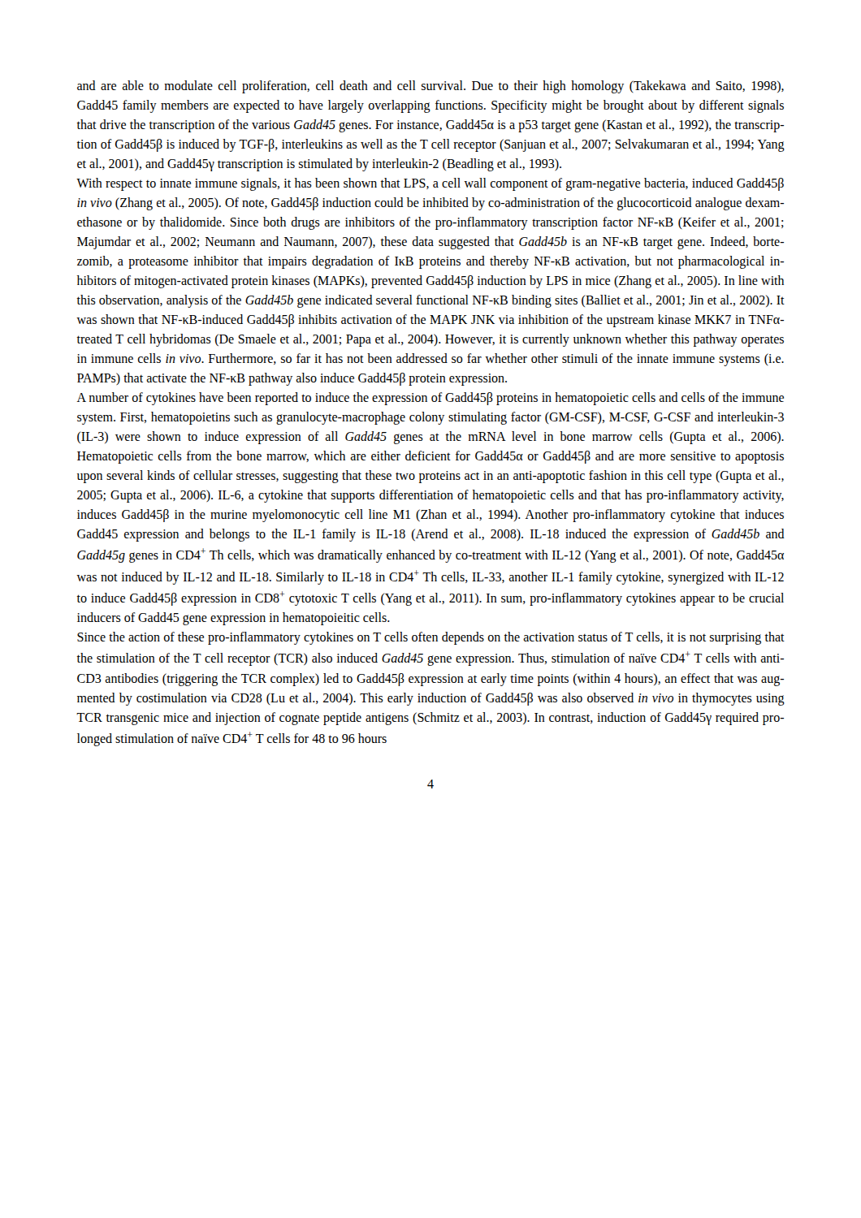and are able to modulate cell proliferation, cell death and cell survival. Due to their high homology (Takekawa and Saito, 1998), Gadd45 family members are expected to have largely overlapping functions. Specificity might be brought about by different signals that drive the transcription of the various Gadd45 genes. For instance, Gadd45α is a p53 target gene (Kastan et al., 1992), the transcription of Gadd45β is induced by TGF-β, interleukins as well as the T cell receptor (Sanjuan et al., 2007; Selvakumaran et al., 1994; Yang et al., 2001), and Gadd45γ transcription is stimulated by interleukin-2 (Beadling et al., 1993).
With respect to innate immune signals, it has been shown that LPS, a cell wall component of gram-negative bacteria, induced Gadd45β in vivo (Zhang et al., 2005). Of note, Gadd45β induction could be inhibited by co-administration of the glucocorticoid analogue dexamethasone or by thalidomide. Since both drugs are inhibitors of the pro-inflammatory transcription factor NF-κB (Keifer et al., 2001; Majumdar et al., 2002; Neumann and Naumann, 2007), these data suggested that Gadd45b is an NF-κB target gene. Indeed, bortezomib, a proteasome inhibitor that impairs degradation of IκB proteins and thereby NF-κB activation, but not pharmacological inhibitors of mitogen-activated protein kinases (MAPKs), prevented Gadd45β induction by LPS in mice (Zhang et al., 2005). In line with this observation, analysis of the Gadd45b gene indicated several functional NF-κB binding sites (Balliet et al., 2001; Jin et al., 2002). It was shown that NF-κB-induced Gadd45β inhibits activation of the MAPK JNK via inhibition of the upstream kinase MKK7 in TNFα-treated T cell hybridomas (De Smaele et al., 2001; Papa et al., 2004). However, it is currently unknown whether this pathway operates in immune cells in vivo. Furthermore, so far it has not been addressed so far whether other stimuli of the innate immune systems (i.e. PAMPs) that activate the NF-κB pathway also induce Gadd45β protein expression.
A number of cytokines have been reported to induce the expression of Gadd45β proteins in hematopoietic cells and cells of the immune system. First, hematopoietins such as granulocyte-macrophage colony stimulating factor (GM-CSF), M-CSF, G-CSF and interleukin-3 (IL-3) were shown to induce expression of all Gadd45 genes at the mRNA level in bone marrow cells (Gupta et al., 2006). Hematopoietic cells from the bone marrow, which are either deficient for Gadd45α or Gadd45β and are more sensitive to apoptosis upon several kinds of cellular stresses, suggesting that these two proteins act in an anti-apoptotic fashion in this cell type (Gupta et al., 2005; Gupta et al., 2006). IL-6, a cytokine that supports differentiation of hematopoietic cells and that has pro-inflammatory activity, induces Gadd45β in the murine myelomonocytic cell line M1 (Zhan et al., 1994). Another pro-inflammatory cytokine that induces Gadd45 expression and belongs to the IL-1 family is IL-18 (Arend et al., 2008). IL-18 induced the expression of Gadd45b and Gadd45g genes in CD4+ Th cells, which was dramatically enhanced by co-treatment with IL-12 (Yang et al., 2001). Of note, Gadd45α was not induced by IL-12 and IL-18. Similarly to IL-18 in CD4+ Th cells, IL-33, another IL-1 family cytokine, synergized with IL-12 to induce Gadd45β expression in CD8+ cytotoxic T cells (Yang et al., 2011). In sum, pro-inflammatory cytokines appear to be crucial inducers of Gadd45 gene expression in hematopoieitic cells.
Since the action of these pro-inflammatory cytokines on T cells often depends on the activation status of T cells, it is not surprising that the stimulation of the T cell receptor (TCR) also induced Gadd45 gene expression. Thus, stimulation of naïve CD4+ T cells with anti-CD3 antibodies (triggering the TCR complex) led to Gadd45β expression at early time points (within 4 hours), an effect that was augmented by costimulation via CD28 (Lu et al., 2004). This early induction of Gadd45β was also observed in vivo in thymocytes using TCR transgenic mice and injection of cognate peptide antigens (Schmitz et al., 2003). In contrast, induction of Gadd45γ required prolonged stimulation of naïve CD4+ T cells for 48 to 96 hours
4